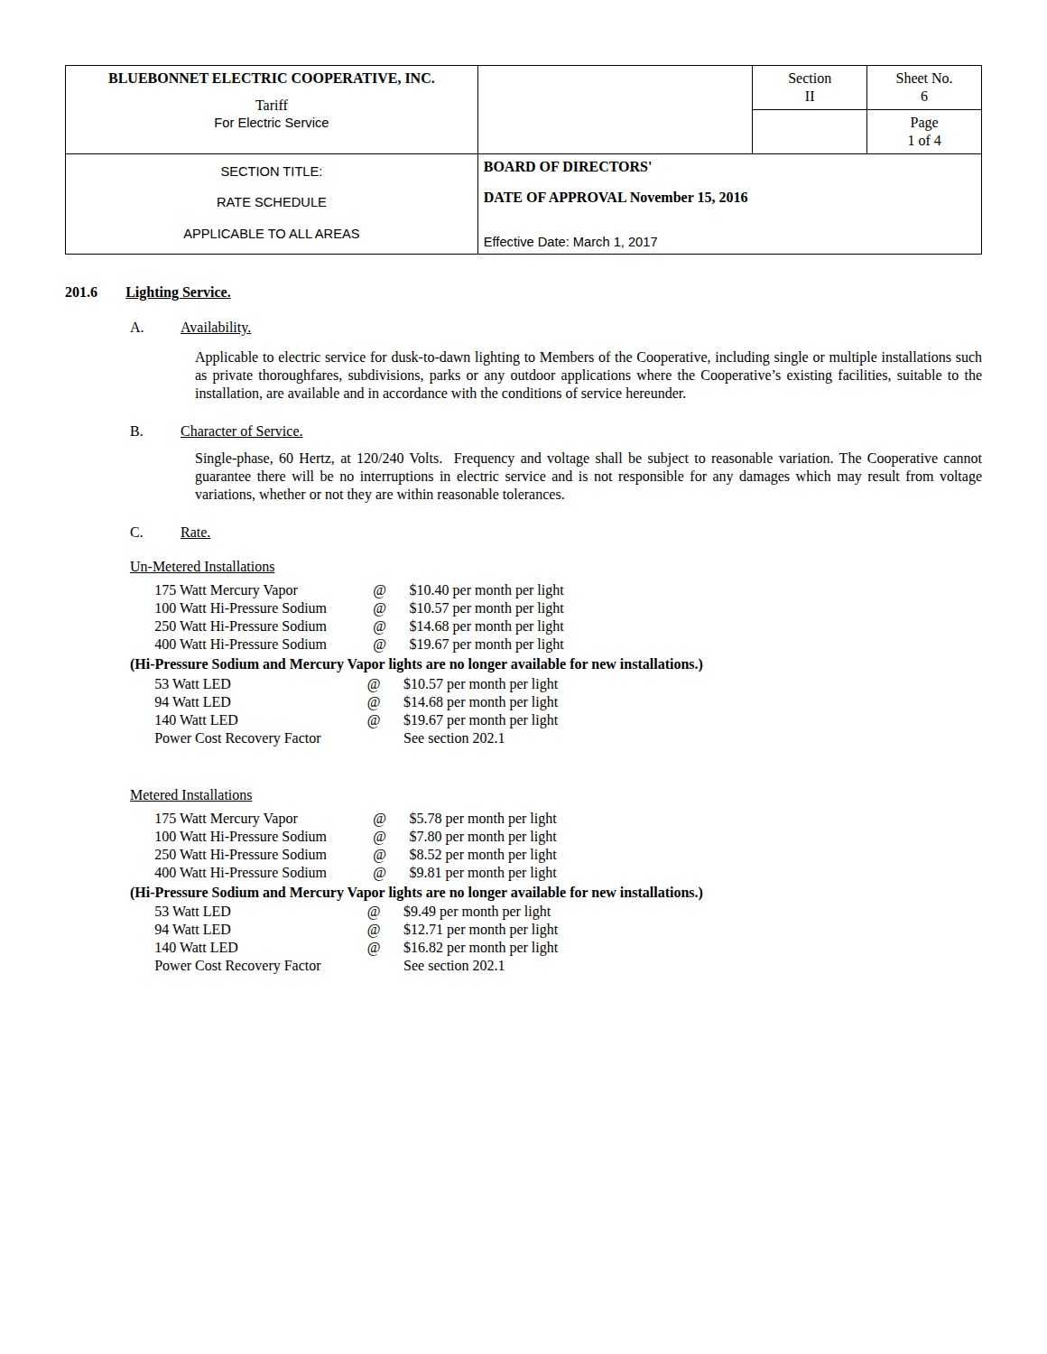| BLUEBONNET ELECTRIC COOPERATIVE, INC. Tariff For Electric Service | | Section II | Sheet No. 6 |
| | Page 1 of 4 |
| SECTION TITLE: RATE SCHEDULE APPLICABLE TO ALL AREAS | BOARD OF DIRECTORS' DATE OF APPROVAL November 15, 2016 Effective Date: March 1, 2017 |
201.6 Lighting Service.
A. Availability.
Applicable to electric service for dusk-to-dawn lighting to Members of the Cooperative, including single or multiple installations such as private thoroughfares, subdivisions, parks or any outdoor applications where the Cooperative’s existing facilities, suitable to the installation, are available and in accordance with the conditions of service hereunder.
B. Character of Service.
Single-phase, 60 Hertz, at 120/240 Volts. Frequency and voltage shall be subject to reasonable variation. The Cooperative cannot guarantee there will be no interruptions in electric service and is not responsible for any damages which may result from voltage variations, whether or not they are within reasonable tolerances.
C. Rate.
Un-Metered Installations
| 175 Watt Mercury Vapor | @ | $10.40 per month per light |
| 100 Watt Hi-Pressure Sodium | @ | $10.57 per month per light |
| 250 Watt Hi-Pressure Sodium | @ | $14.68 per month per light |
| 400 Watt Hi-Pressure Sodium | @ | $19.67 per month per light |
(Hi-Pressure Sodium and Mercury Vapor lights are no longer available for new installations.)
| 53 Watt LED | @ | $10.57 per month per light |
| 94 Watt LED | @ | $14.68 per month per light |
| 140 Watt LED | @ | $19.67 per month per light |
| Power Cost Recovery Factor | | See section 202.1 |
Metered Installations
| 175 Watt Mercury Vapor | @ | $5.78 per month per light |
| 100 Watt Hi-Pressure Sodium | @ | $7.80 per month per light |
| 250 Watt Hi-Pressure Sodium | @ | $8.52 per month per light |
| 400 Watt Hi-Pressure Sodium | @ | $9.81 per month per light |
(Hi-Pressure Sodium and Mercury Vapor lights are no longer available for new installations.)
| 53 Watt LED | @ | $9.49 per month per light |
| 94 Watt LED | @ | $12.71 per month per light |
| 140 Watt LED | @ | $16.82 per month per light |
| Power Cost Recovery Factor | | See section 202.1 |